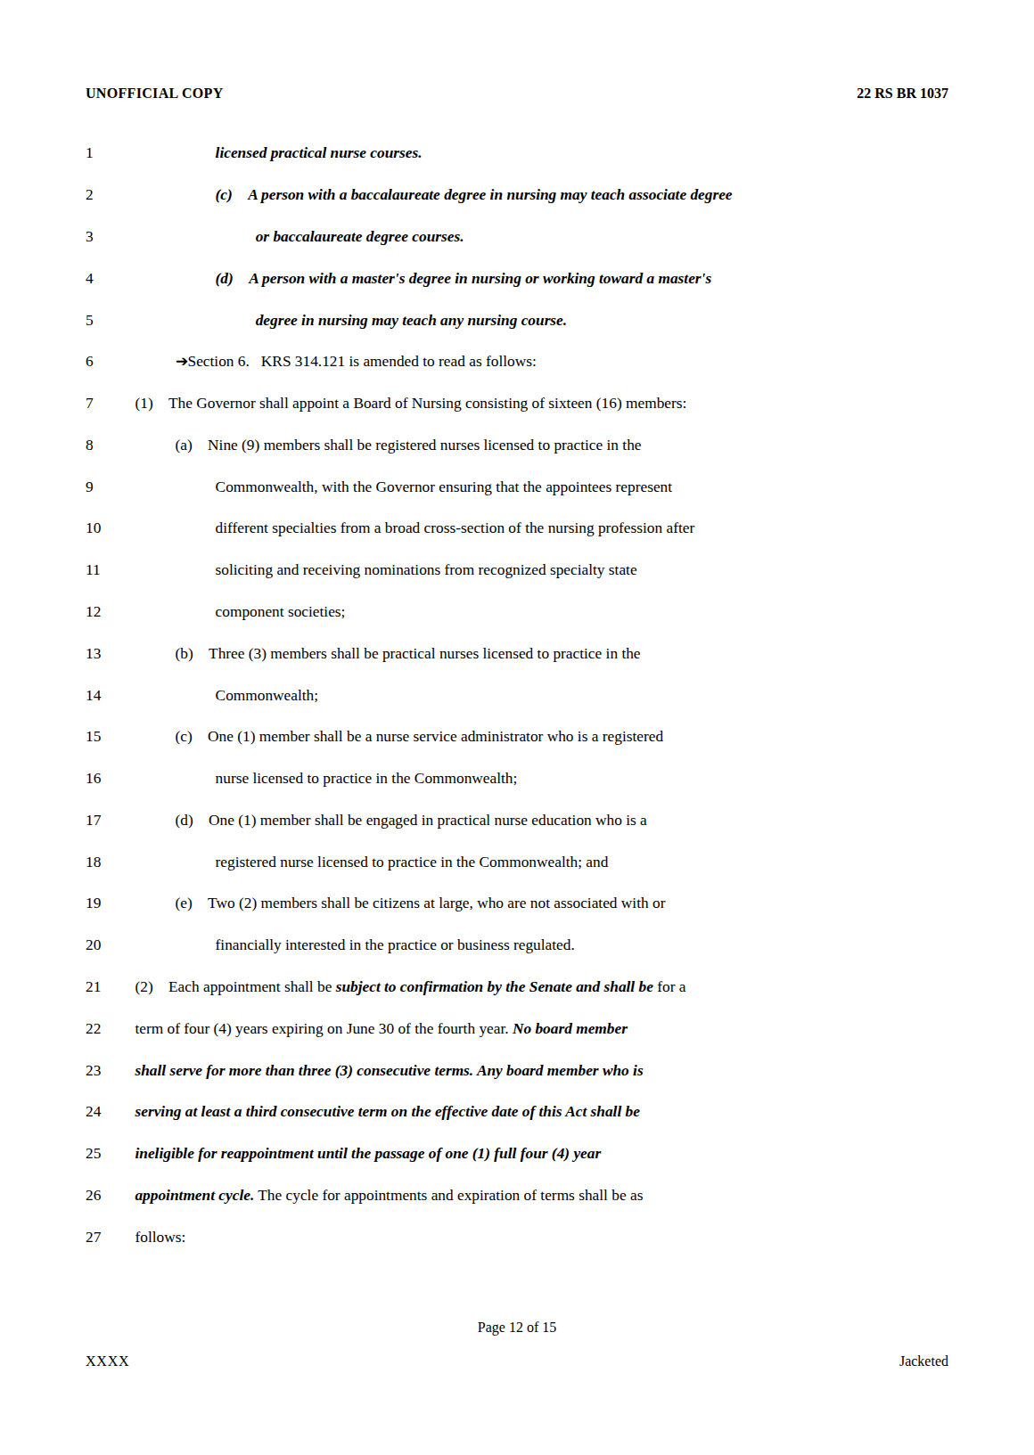UNOFFICIAL COPY
22 RS BR 1037
| 1 | licensed practical nurse courses. |
| 2 | (c) A person with a baccalaureate degree in nursing may teach associate degree |
| 3 | or baccalaureate degree courses. |
| 4 | (d) A person with a master's degree in nursing or working toward a master's |
| 5 | degree in nursing may teach any nursing course. |
| 6 | ➔ Section 6. KRS 314.121 is amended to read as follows: |
| 7 | (1) The Governor shall appoint a Board of Nursing consisting of sixteen (16) members: |
| 8 | (a) Nine (9) members shall be registered nurses licensed to practice in the |
| 9 | Commonwealth, with the Governor ensuring that the appointees represent |
| 10 | different specialties from a broad cross-section of the nursing profession after |
| 11 | soliciting and receiving nominations from recognized specialty state |
| 12 | component societies; |
| 13 | (b) Three (3) members shall be practical nurses licensed to practice in the |
| 14 | Commonwealth; |
| 15 | (c) One (1) member shall be a nurse service administrator who is a registered |
| 16 | nurse licensed to practice in the Commonwealth; |
| 17 | (d) One (1) member shall be engaged in practical nurse education who is a |
| 18 | registered nurse licensed to practice in the Commonwealth; and |
| 19 | (e) Two (2) members shall be citizens at large, who are not associated with or |
| 20 | financially interested in the practice or business regulated. |
| 21 | (2) Each appointment shall be subject to confirmation by the Senate and shall be for a |
| 22 | term of four (4) years expiring on June 30 of the fourth year. No board member |
| 23 | shall serve for more than three (3) consecutive terms. Any board member who is |
| 24 | serving at least a third consecutive term on the effective date of this Act shall be |
| 25 | ineligible for reappointment until the passage of one (1) full four (4) year |
| 26 | appointment cycle. The cycle for appointments and expiration of terms shall be as |
| 27 | follows: |
Page 12 of 15
XXXX
Jacketed